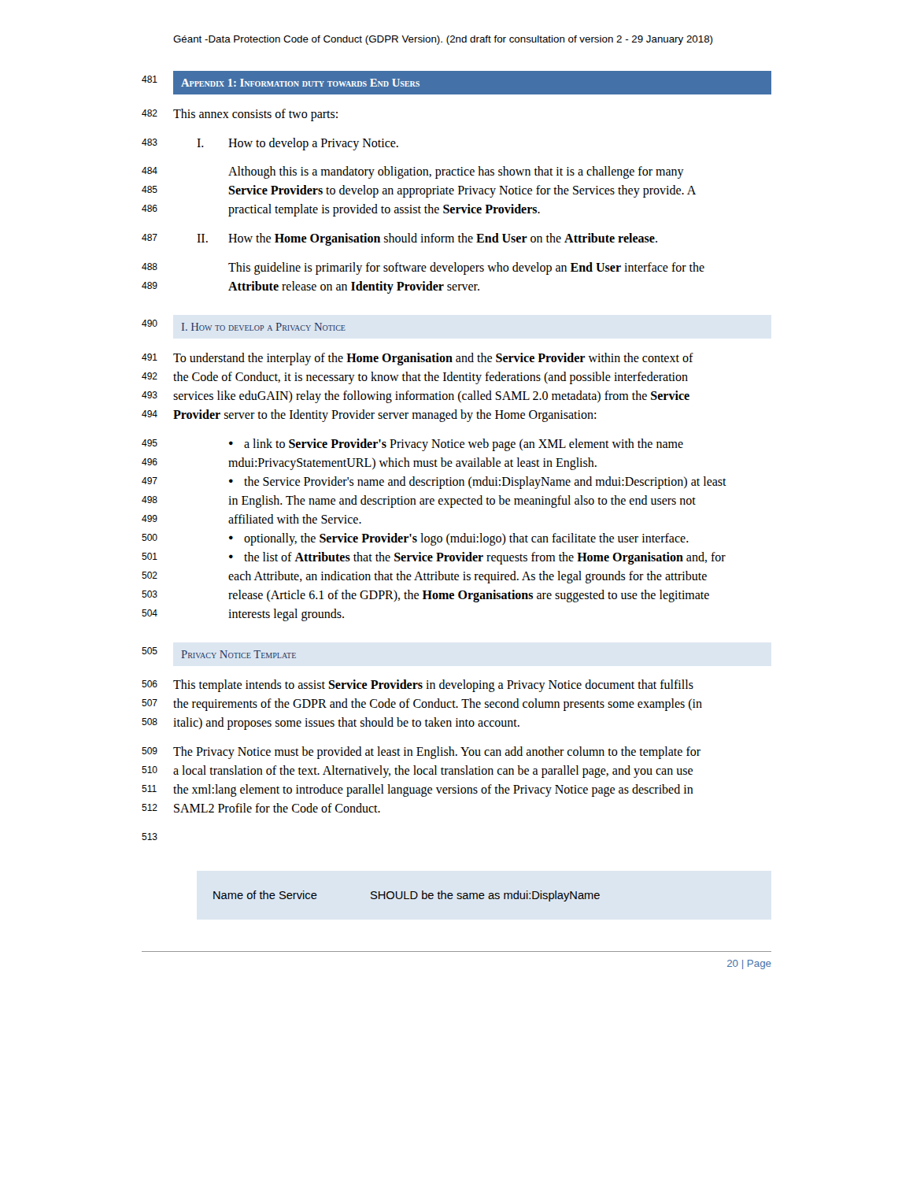Géant -Data Protection Code of Conduct (GDPR Version). (2nd draft for consultation of version 2 - 29 January 2018)
481
Appendix 1: Information duty towards End Users
482
This annex consists of two parts:
483
I.
How to develop a Privacy Notice.
484
Although this is a mandatory obligation, practice has shown that it is a challenge for many
485
Service Providers to develop an appropriate Privacy Notice for the Services they provide. A
486
practical template is provided to assist the Service Providers.
487
II.
How the Home Organisation should inform the End User on the Attribute release.
488
This guideline is primarily for software developers who develop an End User interface for the
489
Attribute release on an Identity Provider server.
490
I. How to develop a Privacy Notice
491
To understand the interplay of the Home Organisation and the Service Provider within the context of
492
the Code of Conduct, it is necessary to know that the Identity federations (and possible interfederation
493
services like eduGAIN) relay the following information (called SAML 2.0 metadata) from the Service
494
Provider server to the Identity Provider server managed by the Home Organisation:
495
a link to Service Provider's Privacy Notice web page (an XML element with the name
496
mdui:PrivacyStatementURL) which must be available at least in English.
497
the Service Provider's name and description (mdui:DisplayName and mdui:Description) at least
498
in English. The name and description are expected to be meaningful also to the end users not
499
affiliated with the Service.
500
optionally, the Service Provider's logo (mdui:logo) that can facilitate the user interface.
501
the list of Attributes that the Service Provider requests from the Home Organisation and, for
502
each Attribute, an indication that the Attribute is required. As the legal grounds for the attribute
503
release (Article 6.1 of the GDPR), the Home Organisations are suggested to use the legitimate
504
interests legal grounds.
505
Privacy Notice Template
506
This template intends to assist Service Providers in developing a Privacy Notice document that fulfills
507
the requirements of the GDPR and the Code of Conduct. The second column presents some examples (in
508
italic) and proposes some issues that should be to taken into account.
509
The Privacy Notice must be provided at least in English. You can add another column to the template for
510
a local translation of the text. Alternatively, the local translation can be a parallel page, and you can use
511
the xml:lang element to introduce parallel language versions of the Privacy Notice page as described in
512
SAML2 Profile for the Code of Conduct.
513
Name of the Service
SHOULD be the same as mdui:DisplayName
20 | Page